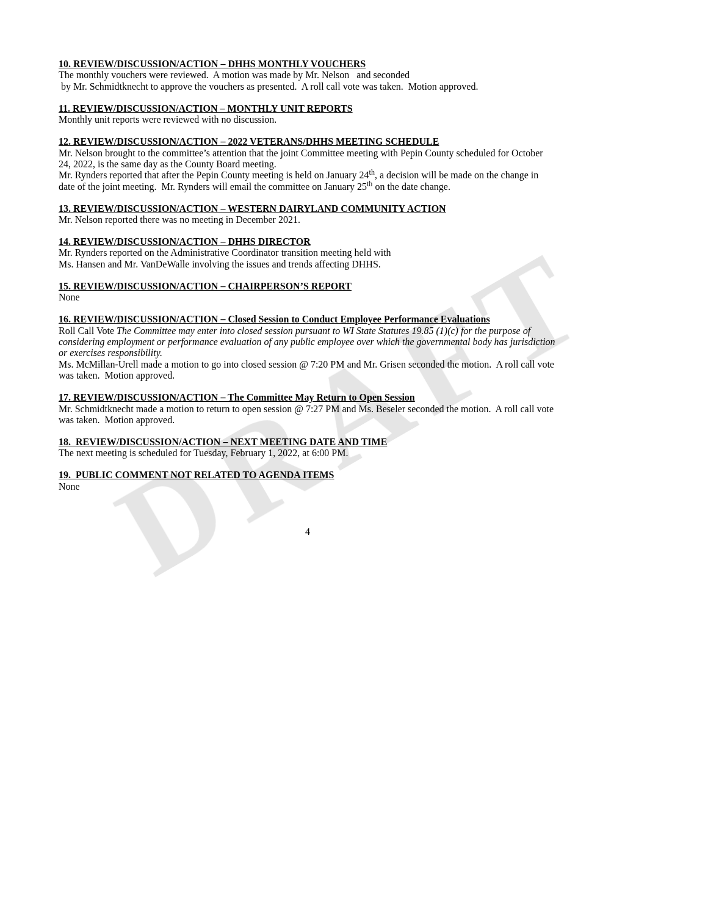DRAFT
10. REVIEW/DISCUSSION/ACTION – DHHS MONTHLY VOUCHERS
The monthly vouchers were reviewed. A motion was made by Mr. Nelson and seconded
by Mr. Schmidtknecht to approve the vouchers as presented. A roll call vote was taken. Motion approved.
11. REVIEW/DISCUSSION/ACTION – MONTHLY UNIT REPORTS
Monthly unit reports were reviewed with no discussion.
12. REVIEW/DISCUSSION/ACTION – 2022 VETERANS/DHHS MEETING SCHEDULE
Mr. Nelson brought to the committee’s attention that the joint Committee meeting with Pepin County scheduled for October 24, 2022, is the same day as the County Board meeting.
Mr. Rynders reported that after the Pepin County meeting is held on January 24th, a decision will be made on the change in date of the joint meeting. Mr. Rynders will email the committee on January 25th on the date change.
13. REVIEW/DISCUSSION/ACTION – WESTERN DAIRYLAND COMMUNITY ACTION
Mr. Nelson reported there was no meeting in December 2021.
14. REVIEW/DISCUSSION/ACTION – DHHS DIRECTOR
Mr. Rynders reported on the Administrative Coordinator transition meeting held with
Ms. Hansen and Mr. VanDeWalle involving the issues and trends affecting DHHS.
15. REVIEW/DISCUSSION/ACTION – CHAIRPERSON’S REPORT
None
16. REVIEW/DISCUSSION/ACTION – Closed Session to Conduct Employee Performance Evaluations
Roll Call Vote The Committee may enter into closed session pursuant to WI State Statutes 19.85 (1)(c) for the purpose of considering employment or performance evaluation of any public employee over which the governmental body has jurisdiction or exercises responsibility.
Ms. McMillan-Urell made a motion to go into closed session @ 7:20 PM and Mr. Grisen seconded the motion. A roll call vote was taken. Motion approved.
17. REVIEW/DISCUSSION/ACTION – The Committee May Return to Open Session
Mr. Schmidtknecht made a motion to return to open session @ 7:27 PM and Ms. Beseler seconded the motion. A roll call vote was taken. Motion approved.
18. REVIEW/DISCUSSION/ACTION – NEXT MEETING DATE AND TIME
The next meeting is scheduled for Tuesday, February 1, 2022, at 6:00 PM.
19. PUBLIC COMMENT NOT RELATED TO AGENDA ITEMS
None
4